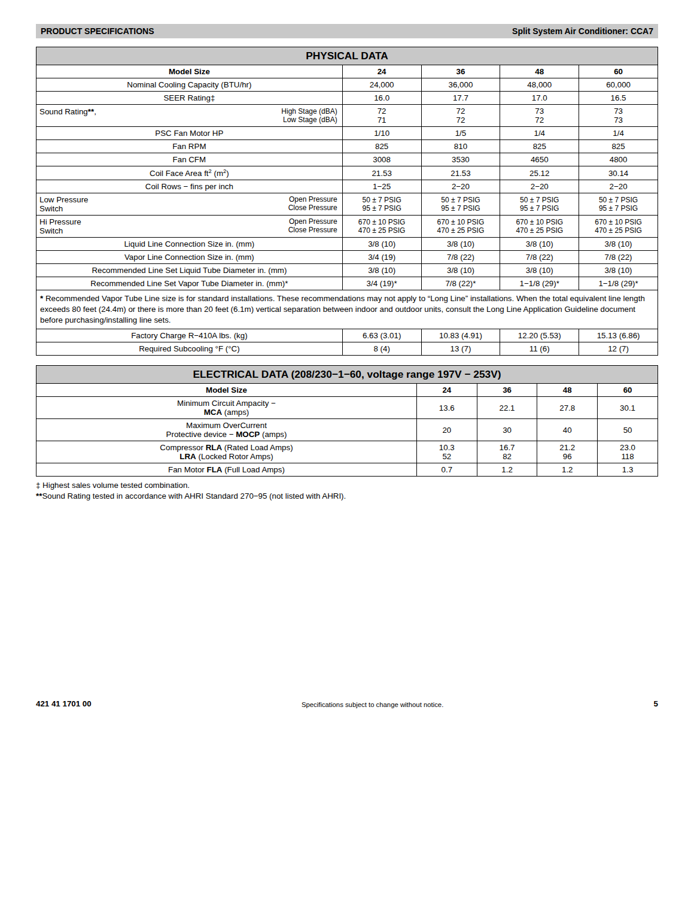PRODUCT SPECIFICATIONS Split System Air Conditioner: CCA7
| PHYSICAL DATA |
| Model Size | 24 | 36 | 48 | 60 |
| Nominal Cooling Capacity (BTU/hr) | 24,000 | 36,000 | 48,000 | 60,000 |
| SEER Rating‡ | 16.0 | 17.7 | 17.0 | 16.5 |
| Sound Rating ** , High Stage (dBA) Low Stage (dBA) | 72 71 | 72 72 | 73 72 | 73 73 |
| PSC Fan Motor HP | 1/10 | 1/5 | 1/4 | 1/4 |
| Fan RPM | 825 | 810 | 825 | 825 |
| Fan CFM | 3008 | 3530 | 4650 | 4800 |
| Coil Face Area ft 2 (m 2 ) | 21.53 | 21.53 | 25.12 | 30.14 |
| Coil Rows − fins per inch | 1−25 | 2−20 | 2−20 | 2−20 |
| Low Pressure Switch Open Pressure Close Pressure | 50 ± 7 PSIG 95 ± 7 PSIG | 50 ± 7 PSIG 95 ± 7 PSIG | 50 ± 7 PSIG 95 ± 7 PSIG | 50 ± 7 PSIG 95 ± 7 PSIG |
| Hi Pressure Switch Open Pressure Close Pressure | 670 ± 10 PSIG 470 ± 25 PSIG | 670 ± 10 PSIG 470 ± 25 PSIG | 670 ± 10 PSIG 470 ± 25 PSIG | 670 ± 10 PSIG 470 ± 25 PSIG |
| Liquid Line Connection Size in. (mm) | 3/8 (10) | 3/8 (10) | 3/8 (10) | 3/8 (10) |
| Vapor Line Connection Size in. (mm) | 3/4 (19) | 7/8 (22) | 7/8 (22) | 7/8 (22) |
| Recommended Line Set Liquid Tube Diameter in. (mm) | 3/8 (10) | 3/8 (10) | 3/8 (10) | 3/8 (10) |
| Recommended Line Set Vapor Tube Diameter in. (mm)* | 3/4 (19)* | 7/8 (22)* | 1−1/8 (29)* | 1−1/8 (29)* |
| * Recommended Vapor Tube Line size is for standard installations. These recommendations may not apply to “Long Line” installations. When the total equivalent line length exceeds 80 feet (24.4m) or there is more than 20 feet (6.1m) vertical separation between indoor and outdoor units, consult the Long Line Application Guideline document before purchasing/installing line sets. |
| Factory Charge R−410A lbs. (kg) | 6.63 (3.01) | 10.83 (4.91) | 12.20 (5.53) | 15.13 (6.86) |
| Required Subcooling °F (°C) | 8 (4) | 13 (7) | 11 (6) | 12 (7) |
| ELECTRICAL DATA (208/230−1−60, voltage range 197V − 253V) |
| Model Size | 24 | 36 | 48 | 60 |
| Minimum Circuit Ampacity − MCA (amps) | 13.6 | 22.1 | 27.8 | 30.1 |
| Maximum OverCurrent Protective device − MOCP (amps) | 20 | 30 | 40 | 50 |
| Compressor RLA (Rated Load Amps) LRA (Locked Rotor Amps) | 10.3 52 | 16.7 82 | 21.2 96 | 23.0 118 |
| Fan Motor FLA (Full Load Amps) | 0.7 | 1.2 | 1.2 | 1.3 |
‡ Highest sales volume tested combination.
**Sound Rating tested in accordance with AHRI Standard 270−95 (not listed with AHRI).
421 41 1701 00 Specifications subject to change without notice. 5